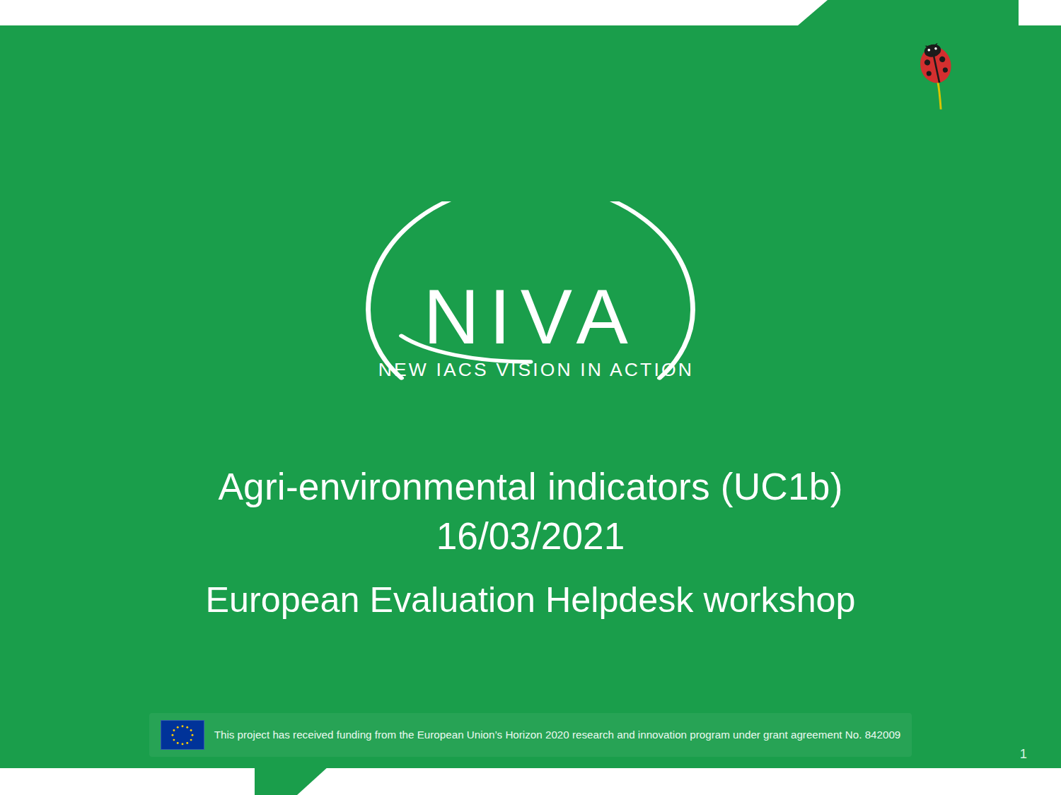NIVA NEW IACS VISION IN ACTION
Agri-environmental indicators (UC1b)
16/03/2021
European Evaluation Helpdesk workshop
This project has received funding from the European Union’s Horizon 2020 research and innovation program under grant agreement No. 842009
1